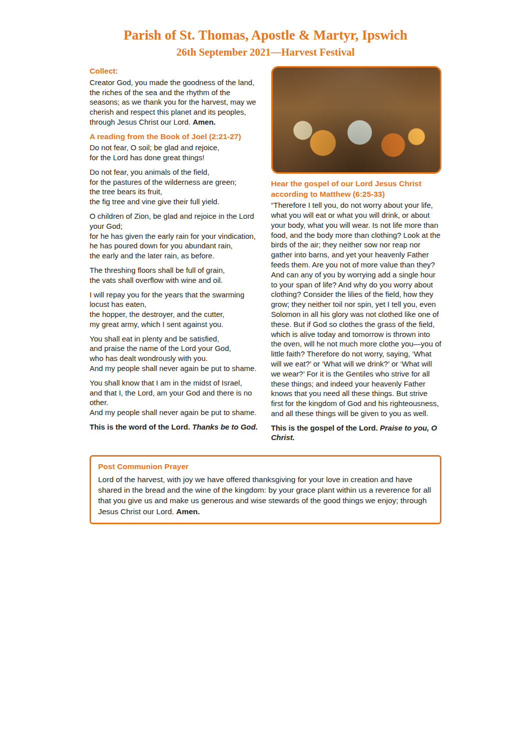Parish of St. Thomas, Apostle & Martyr, Ipswich
26th September 2021—Harvest Festival
Collect:
Creator God, you made the goodness of the land, the riches of the sea and the rhythm of the seasons; as we thank you for the harvest, may we cherish and respect this planet and its peoples, through Jesus Christ our Lord. Amen.
A reading from the Book of Joel (2:21-27)
Do not fear, O soil; be glad and rejoice, for the Lord has done great things!
Do not fear, you animals of the field, for the pastures of the wilderness are green; the tree bears its fruit, the fig tree and vine give their full yield.
O children of Zion, be glad and rejoice in the Lord your God; for he has given the early rain for your vindication, he has poured down for you abundant rain, the early and the later rain, as before.
The threshing floors shall be full of grain, the vats shall overflow with wine and oil.
I will repay you for the years that the swarming locust has eaten, the hopper, the destroyer, and the cutter, my great army, which I sent against you.
You shall eat in plenty and be satisfied, and praise the name of the Lord your God, who has dealt wondrously with you. And my people shall never again be put to shame.
You shall know that I am in the midst of Israel, and that I, the Lord, am your God and there is no other. And my people shall never again be put to shame.
This is the word of the Lord. Thanks be to God.
Hear the gospel of our Lord Jesus Christ according to Matthew (6:25-33)
“Therefore I tell you, do not worry about your life, what you will eat or what you will drink, or about your body, what you will wear. Is not life more than food, and the body more than clothing? Look at the birds of the air; they neither sow nor reap nor gather into barns, and yet your heavenly Father feeds them. Are you not of more value than they? And can any of you by worrying add a single hour to your span of life? And why do you worry about clothing? Consider the lilies of the field, how they grow; they neither toil nor spin, yet I tell you, even Solomon in all his glory was not clothed like one of these. But if God so clothes the grass of the field, which is alive today and tomorrow is thrown into the oven, will he not much more clothe you—you of little faith? Therefore do not worry, saying, ‘What will we eat?’ or ‘What will we drink?’ or ‘What will we wear?’ For it is the Gentiles who strive for all these things; and indeed your heavenly Father knows that you need all these things. But strive first for the kingdom of God and his righteousness, and all these things will be given to you as well.
This is the gospel of the Lord. Praise to you, O Christ.
Post Communion Prayer
Lord of the harvest, with joy we have offered thanksgiving for your love in creation and have shared in the bread and the wine of the kingdom: by your grace plant within us a reverence for all that you give us and make us generous and wise stewards of the good things we enjoy; through Jesus Christ our Lord. Amen.